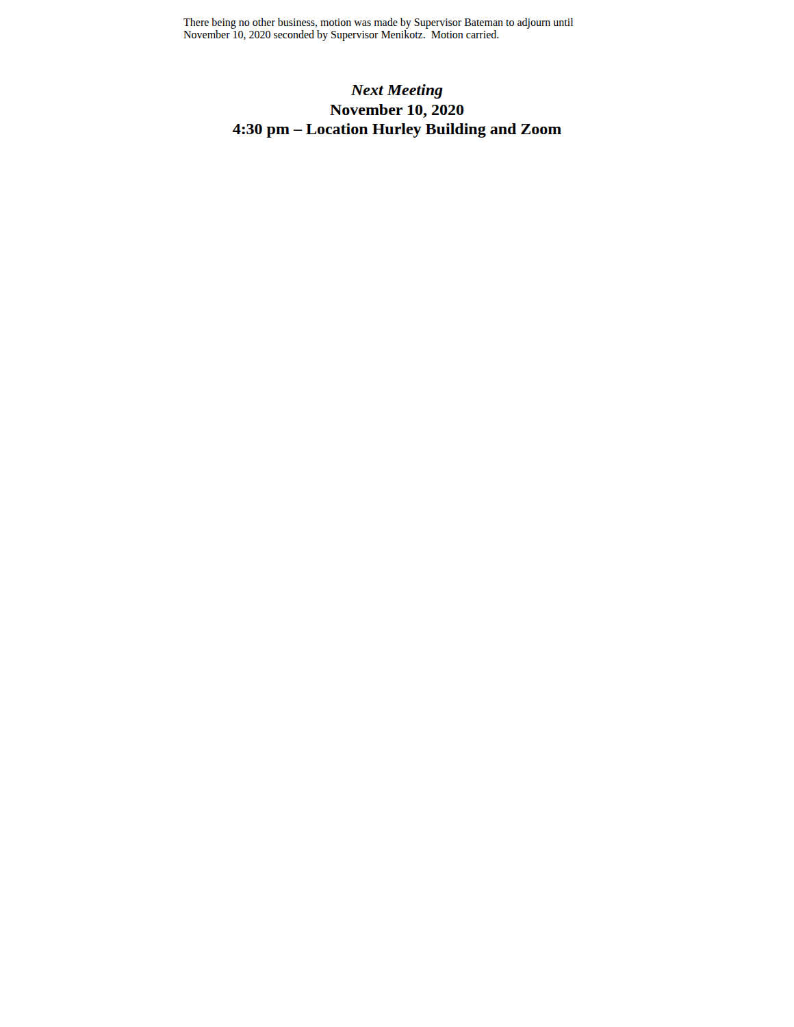There being no other business, motion was made by Supervisor Bateman to adjourn until November 10, 2020 seconded by Supervisor Menikotz. Motion carried.
Next Meeting November 10, 2020 4:30 pm – Location Hurley Building and Zoom